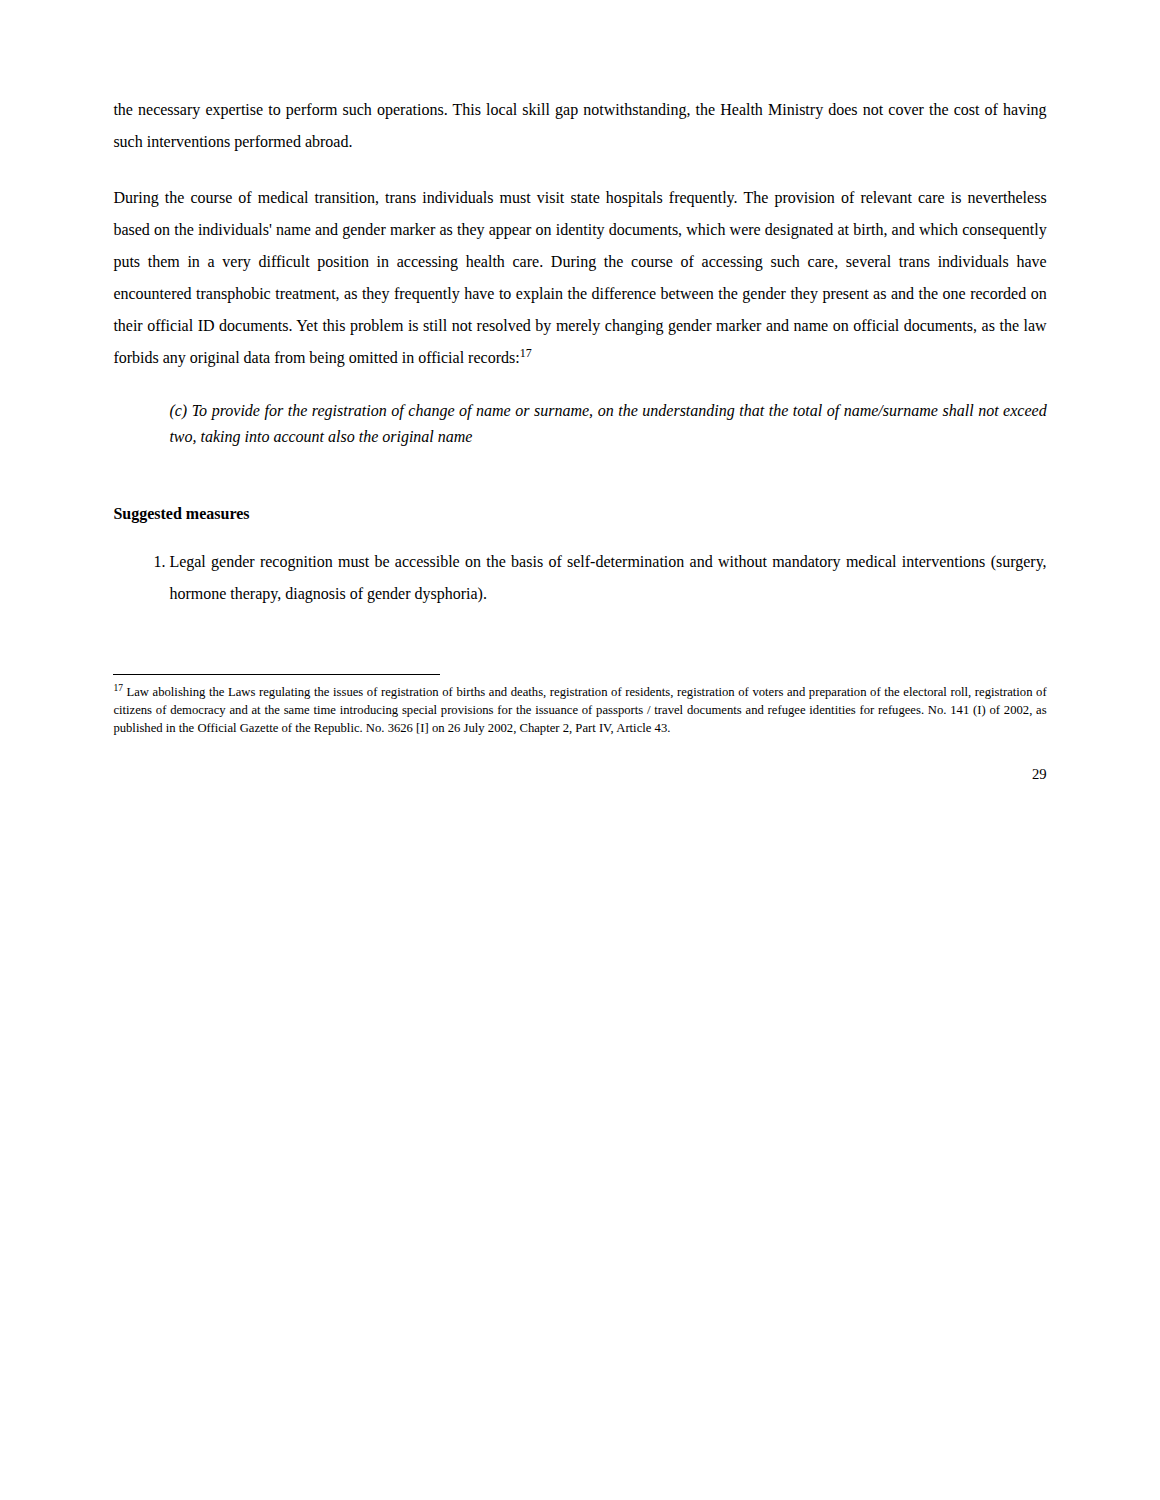the necessary expertise to perform such operations. This local skill gap notwithstanding, the Health Ministry does not cover the cost of having such interventions performed abroad.
During the course of medical transition, trans individuals must visit state hospitals frequently. The provision of relevant care is nevertheless based on the individuals' name and gender marker as they appear on identity documents, which were designated at birth, and which consequently puts them in a very difficult position in accessing health care. During the course of accessing such care, several trans individuals have encountered transphobic treatment, as they frequently have to explain the difference between the gender they present as and the one recorded on their official ID documents. Yet this problem is still not resolved by merely changing gender marker and name on official documents, as the law forbids any original data from being omitted in official records:17
(c) To provide for the registration of change of name or surname, on the understanding that the total of name/surname shall not exceed two, taking into account also the original name
Suggested measures
Legal gender recognition must be accessible on the basis of self-determination and without mandatory medical interventions (surgery, hormone therapy, diagnosis of gender dysphoria).
17 Law abolishing the Laws regulating the issues of registration of births and deaths, registration of residents, registration of voters and preparation of the electoral roll, registration of citizens of democracy and at the same time introducing special provisions for the issuance of passports / travel documents and refugee identities for refugees. No. 141 (I) of 2002, as published in the Official Gazette of the Republic. No. 3626 [I] on 26 July 2002, Chapter 2, Part IV, Article 43.
29